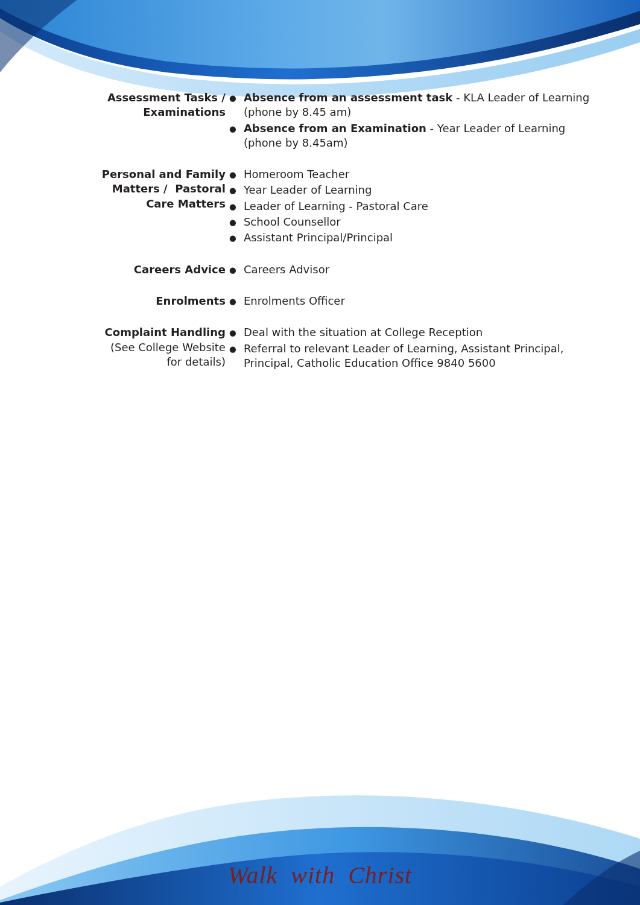| Assessment Tasks / Examinations | Absence from an assessment task - KLA Leader of Learning (phone by 8.45 am) Absence from an Examination - Year Leader of Learning (phone by 8.45am) |
| Personal and Family Matters / Pastoral Care Matters | Homeroom Teacher Year Leader of Learning Leader of Learning - Pastoral Care School Counsellor Assistant Principal/Principal |
| Careers Advice | Careers Advisor |
| Enrolments | Enrolments Officer |
| Complaint Handling (See College Website for details) | Deal with the situation at College Reception Referral to relevant Leader of Learning, Assistant Principal, Principal, Catholic Education Office 9840 5600 |
Walk with Christ